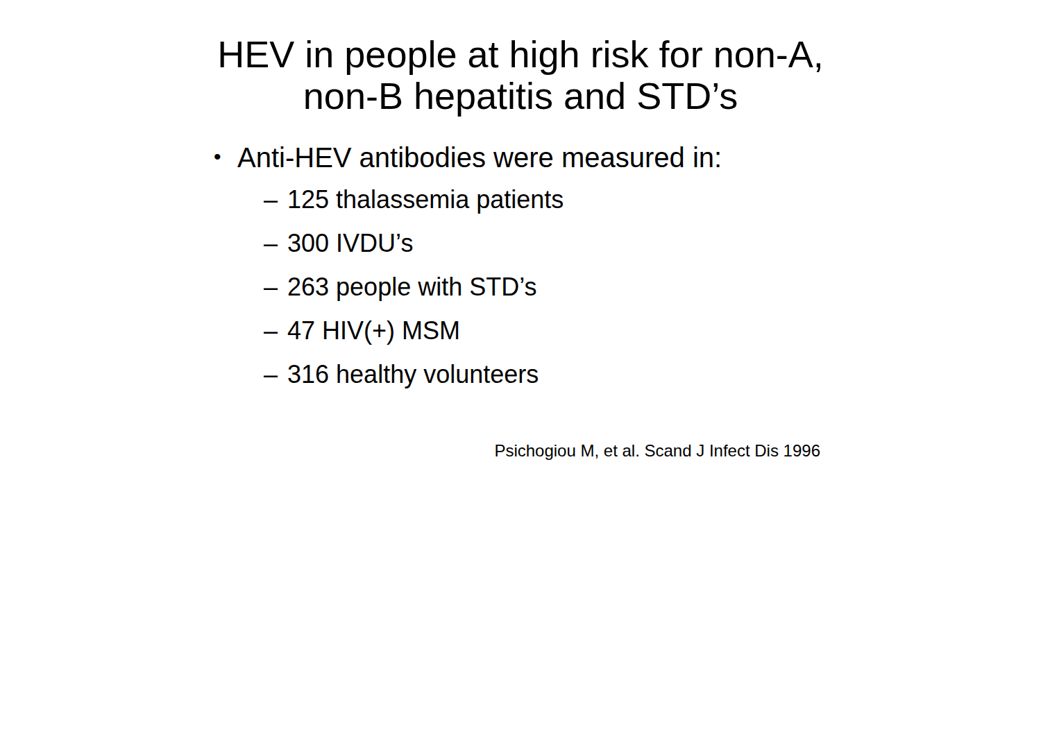HEV in people at high risk for non-A, non-B hepatitis and STD’s
•Anti-HEV antibodies were measured in:
–125 thalassemia patients
–300 IVDU’s
–263 people with STD’s
–47 HIV(+) MSM
–316 healthy volunteers
Psichogiou M, et al. Scand J Infect Dis 1996